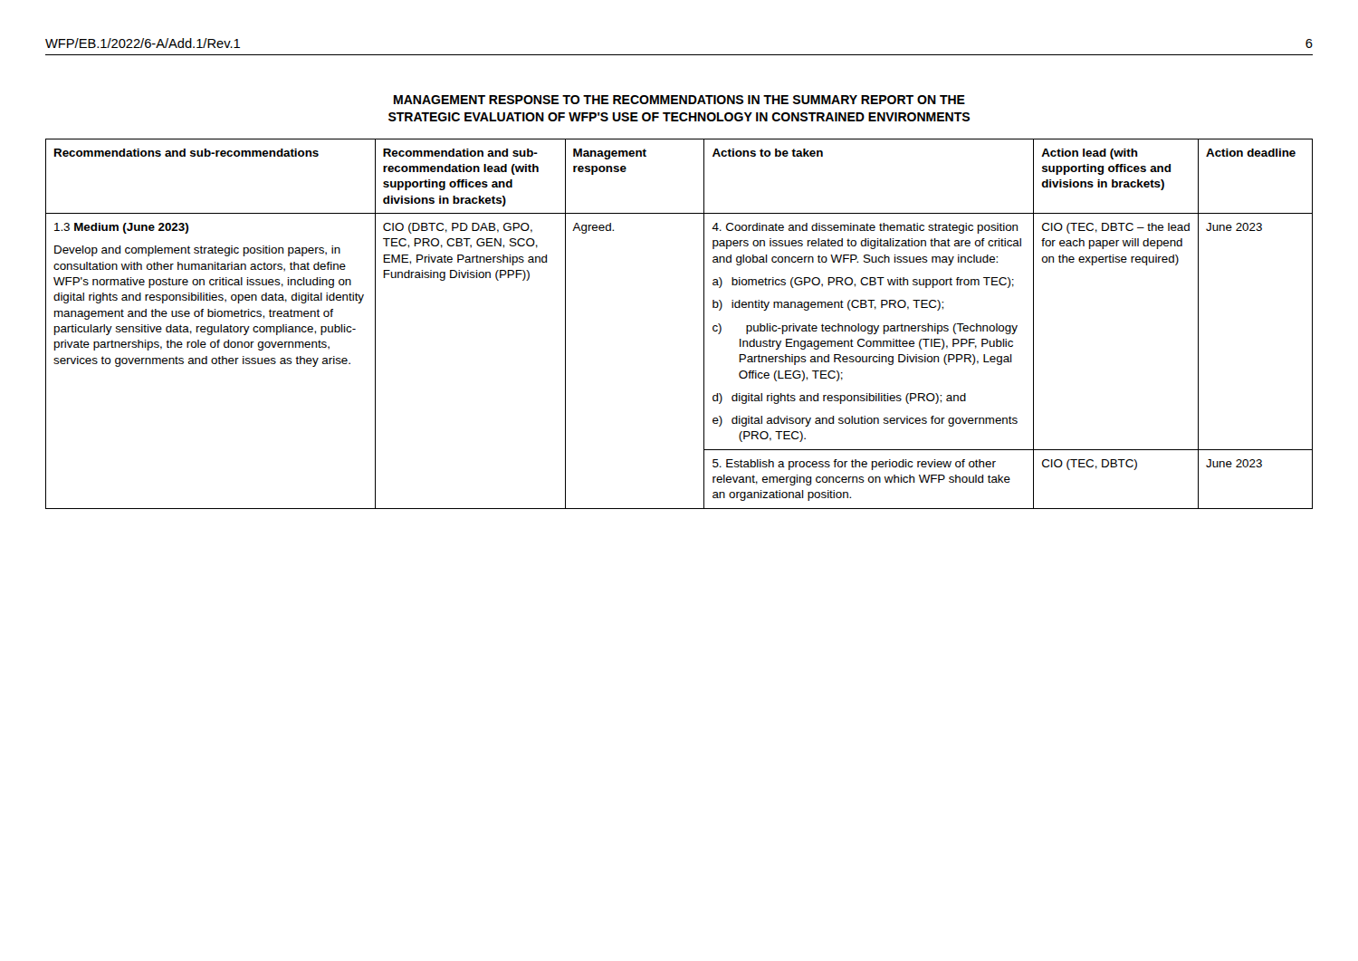WFP/EB.1/2022/6-A/Add.1/Rev.1 6
MANAGEMENT RESPONSE TO THE RECOMMENDATIONS IN THE SUMMARY REPORT ON THE STRATEGIC EVALUATION OF WFP'S USE OF TECHNOLOGY IN CONSTRAINED ENVIRONMENTS
| Recommendations and sub-recommendations | Recommendation and sub-recommendation lead (with supporting offices and divisions in brackets) | Management response | Actions to be taken | Action lead (with supporting offices and divisions in brackets) | Action deadline |
| --- | --- | --- | --- | --- | --- |
| 1.3 Medium (June 2023) Develop and complement strategic position papers, in consultation with other humanitarian actors, that define WFP's normative posture on critical issues, including on digital rights and responsibilities, open data, digital identity management and the use of biometrics, treatment of particularly sensitive data, regulatory compliance, public-private partnerships, the role of donor governments, services to governments and other issues as they arise. | CIO (DBTC, PD DAB, GPO, TEC, PRO, CBT, GEN, SCO, EME, Private Partnerships and Fundraising Division (PPF)) | Agreed. | 4. Coordinate and disseminate thematic strategic position papers on issues related to digitalization that are of critical and global concern to WFP. Such issues may include: a) biometrics (GPO, PRO, CBT with support from TEC); b) identity management (CBT, PRO, TEC); c) public-private technology partnerships (Technology Industry Engagement Committee (TIE), PPF, Public Partnerships and Resourcing Division (PPR), Legal Office (LEG), TEC); d) digital rights and responsibilities (PRO); and e) digital advisory and solution services for governments (PRO, TEC). | CIO (TEC, DBTC – the lead for each paper will depend on the expertise required) | June 2023 |
| 5. Establish a process for the periodic review of other relevant, emerging concerns on which WFP should take an organizational position. | CIO (TEC, DBTC) | June 2023 |